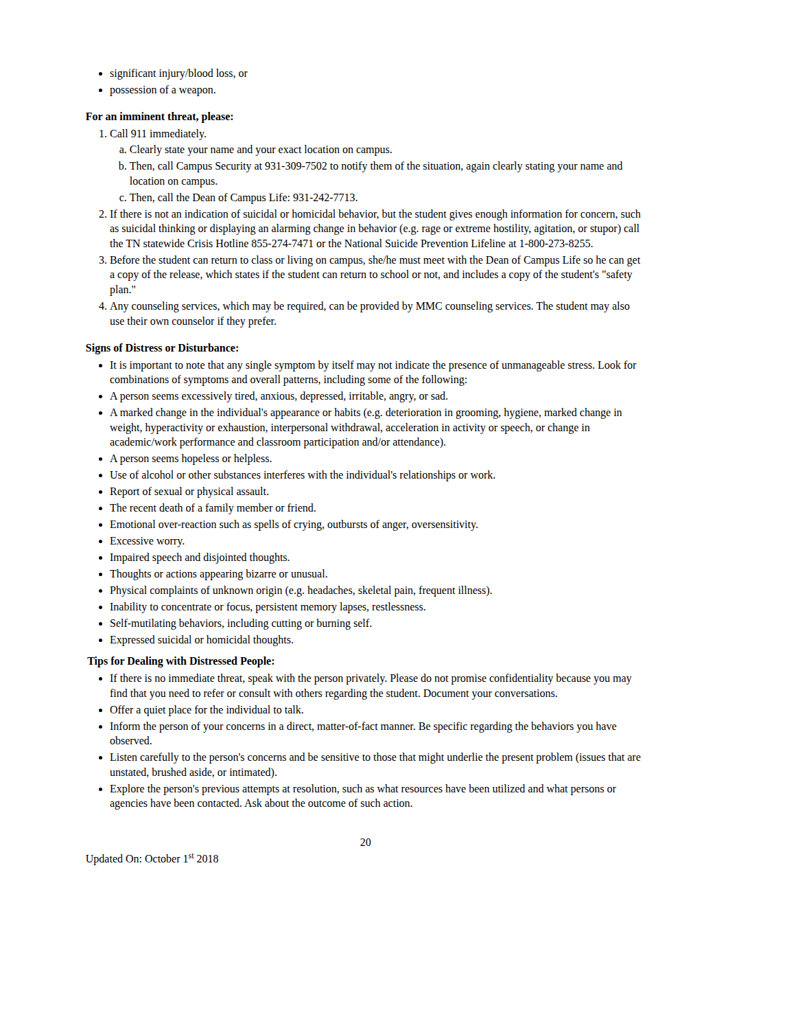significant injury/blood loss, or
possession of a weapon.
For an imminent threat, please:
Call 911 immediately.
Clearly state your name and your exact location on campus.
Then, call Campus Security at 931-309-7502 to notify them of the situation, again clearly stating your name and location on campus.
Then, call the Dean of Campus Life: 931-242-7713.
If there is not an indication of suicidal or homicidal behavior, but the student gives enough information for concern, such as suicidal thinking or displaying an alarming change in behavior (e.g. rage or extreme hostility, agitation, or stupor) call the TN statewide Crisis Hotline 855-274-7471 or the National Suicide Prevention Lifeline at 1-800-273-8255.
Before the student can return to class or living on campus, she/he must meet with the Dean of Campus Life so he can get a copy of the release, which states if the student can return to school or not, and includes a copy of the student's "safety plan."
Any counseling services, which may be required, can be provided by MMC counseling services. The student may also use their own counselor if they prefer.
Signs of Distress or Disturbance:
It is important to note that any single symptom by itself may not indicate the presence of unmanageable stress. Look for combinations of symptoms and overall patterns, including some of the following:
A person seems excessively tired, anxious, depressed, irritable, angry, or sad.
A marked change in the individual's appearance or habits (e.g. deterioration in grooming, hygiene, marked change in weight, hyperactivity or exhaustion, interpersonal withdrawal, acceleration in activity or speech, or change in academic/work performance and classroom participation and/or attendance).
A person seems hopeless or helpless.
Use of alcohol or other substances interferes with the individual's relationships or work.
Report of sexual or physical assault.
The recent death of a family member or friend.
Emotional over-reaction such as spells of crying, outbursts of anger, oversensitivity.
Excessive worry.
Impaired speech and disjointed thoughts.
Thoughts or actions appearing bizarre or unusual.
Physical complaints of unknown origin (e.g. headaches, skeletal pain, frequent illness).
Inability to concentrate or focus, persistent memory lapses, restlessness.
Self-mutilating behaviors, including cutting or burning self.
Expressed suicidal or homicidal thoughts.
Tips for Dealing with Distressed People:
If there is no immediate threat, speak with the person privately. Please do not promise confidentiality because you may find that you need to refer or consult with others regarding the student. Document your conversations.
Offer a quiet place for the individual to talk.
Inform the person of your concerns in a direct, matter-of-fact manner. Be specific regarding the behaviors you have observed.
Listen carefully to the person's concerns and be sensitive to those that might underlie the present problem (issues that are unstated, brushed aside, or intimated).
Explore the person's previous attempts at resolution, such as what resources have been utilized and what persons or agencies have been contacted. Ask about the outcome of such action.
20
Updated On: October 1st 2018